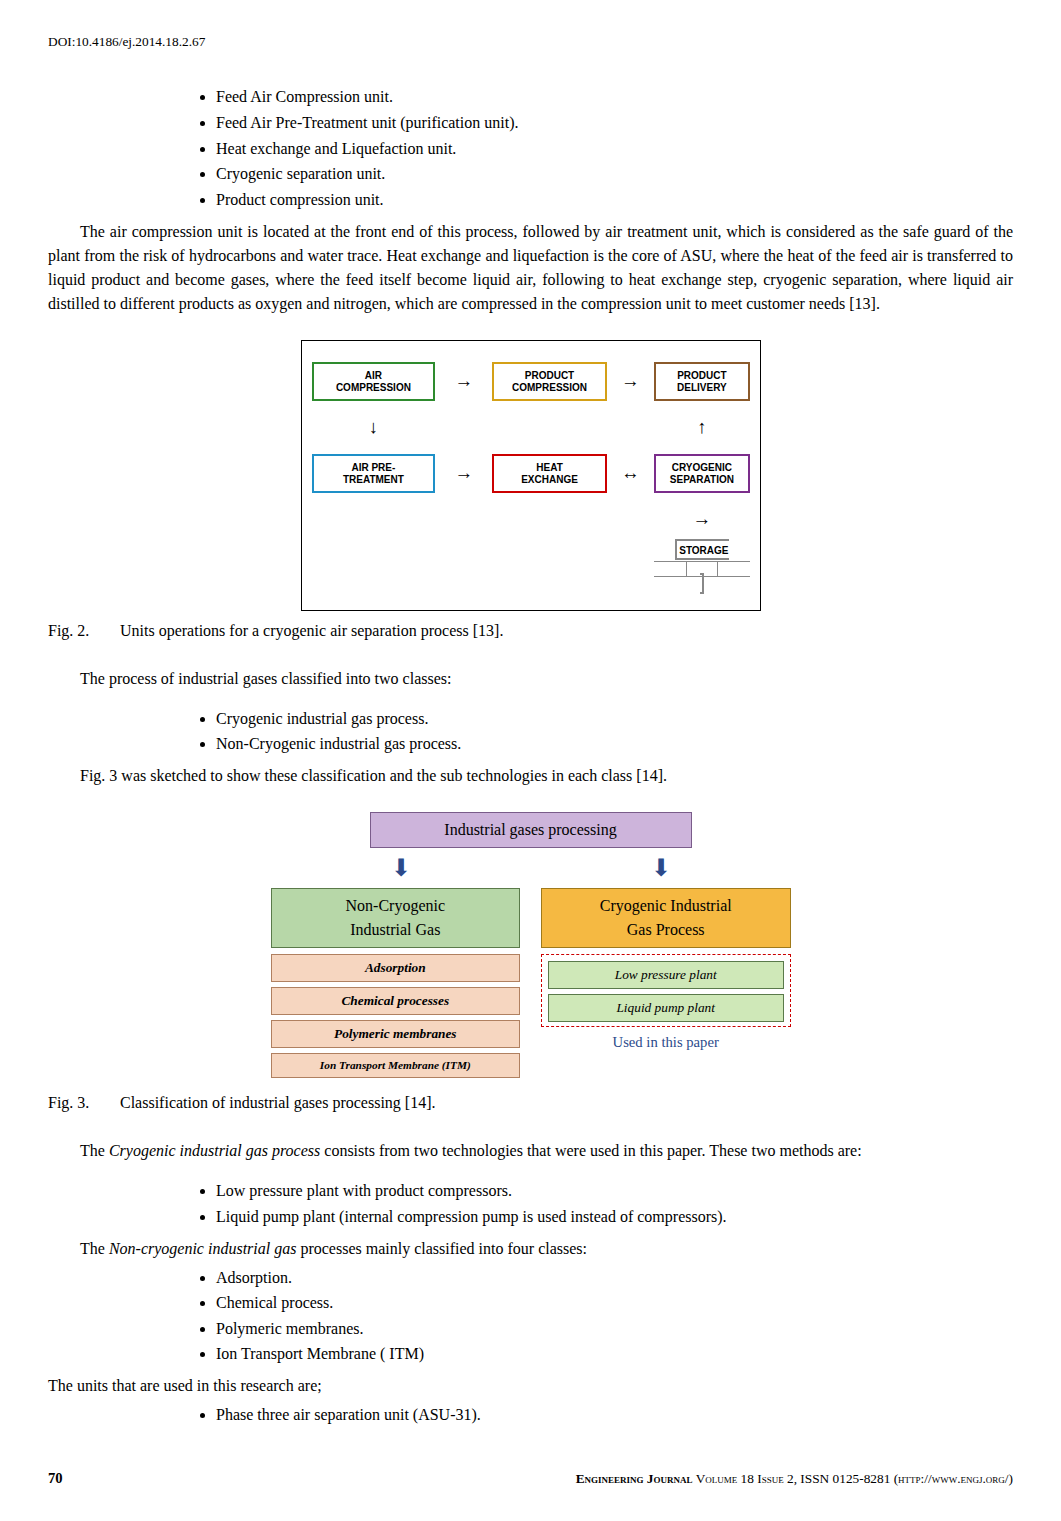DOI:10.4186/ej.2014.18.2.67
Feed Air Compression unit.
Feed Air Pre-Treatment unit (purification unit).
Heat exchange and Liquefaction unit.
Cryogenic separation unit.
Product compression unit.
The air compression unit is located at the front end of this process, followed by air treatment unit, which is considered as the safe guard of the plant from the risk of hydrocarbons and water trace. Heat exchange and liquefaction is the core of ASU, where the heat of the feed air is transferred to liquid product and become gases, where the feed itself become liquid air, following to heat exchange step, cryogenic separation, where liquid air distilled to different products as oxygen and nitrogen, which are compressed in the compression unit to meet customer needs [13].
| AIR COMPRESSION | → | PRODUCT COMPRESSION | → | PRODUCT DELIVERY |
| ↓ | | | | ↑ |
| AIR PRE- TREATMENT | → | HEAT EXCHANGE | ↔ | CRYOGENIC SEPARATION |
| | → |
| | STORAGE |
Fig. 2. Units operations for a cryogenic air separation process [13].
The process of industrial gases classified into two classes:
Cryogenic industrial gas process.
Non-Cryogenic industrial gas process.
Fig. 3 was sketched to show these classification and the sub technologies in each class [14].
Industrial gases processing
⬇⬇
Non-Cryogenic
Industrial Gas
Cryogenic Industrial
Gas Process
Adsorption
Chemical processes
Polymeric membranes
Ion Transport Membrane (ITM)
Low pressure plant
Liquid pump plant
Used in this paper
Fig. 3. Classification of industrial gases processing [14].
The Cryogenic industrial gas process consists from two technologies that were used in this paper. These two methods are:
Low pressure plant with product compressors.
Liquid pump plant (internal compression pump is used instead of compressors).
The Non-cryogenic industrial gas processes mainly classified into four classes:
Adsorption.
Chemical process.
Polymeric membranes.
Ion Transport Membrane ( ITM)
The units that are used in this research are;
Phase three air separation unit (ASU-31).
70 Engineering Journal Volume 18 Issue 2, ISSN 0125-8281 (http://www.engj.org/)